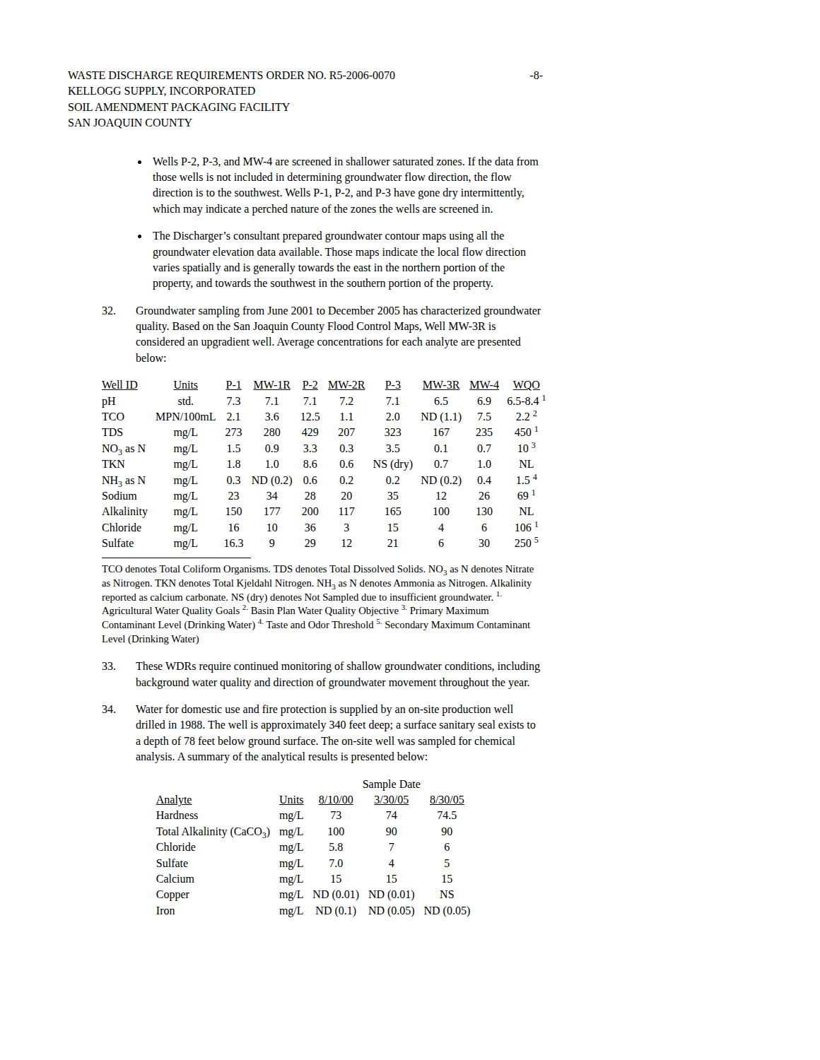Waste Discharge Requirements Order No. R5-2006-0070 -8-
Kellogg Supply, Incorporated
Soil Amendment Packaging Facility
San Joaquin County
Wells P-2, P-3, and MW-4 are screened in shallower saturated zones. If the data from those wells is not included in determining groundwater flow direction, the flow direction is to the southwest. Wells P-1, P-2, and P-3 have gone dry intermittently, which may indicate a perched nature of the zones the wells are screened in.
The Discharger’s consultant prepared groundwater contour maps using all the groundwater elevation data available. Those maps indicate the local flow direction varies spatially and is generally towards the east in the northern portion of the property, and towards the southwest in the southern portion of the property.
32.
Groundwater sampling from June 2001 to December 2005 has characterized groundwater quality. Based on the San Joaquin County Flood Control Maps, Well MW-3R is considered an upgradient well. Average concentrations for each analyte are presented below:
| Well ID | Units | P-1 | MW-1R | P-2 | MW-2R | P-3 | MW-3R | MW-4 | WQO |
| --- | --- | --- | --- | --- | --- | --- | --- | --- | --- |
| pH | std. | 7.3 | 7.1 | 7.1 | 7.2 | 7.1 | 6.5 | 6.9 | 6.5-8.4 1 |
| TCO | MPN/100mL | 2.1 | 3.6 | 12.5 | 1.1 | 2.0 | ND (1.1) | 7.5 | 2.2 2 |
| TDS | mg/L | 273 | 280 | 429 | 207 | 323 | 167 | 235 | 450 1 |
| NO 3 as N | mg/L | 1.5 | 0.9 | 3.3 | 0.3 | 3.5 | 0.1 | 0.7 | 10 3 |
| TKN | mg/L | 1.8 | 1.0 | 8.6 | 0.6 | NS (dry) | 0.7 | 1.0 | NL |
| NH 3 as N | mg/L | 0.3 | ND (0.2) | 0.6 | 0.2 | 0.2 | ND (0.2) | 0.4 | 1.5 4 |
| Sodium | mg/L | 23 | 34 | 28 | 20 | 35 | 12 | 26 | 69 1 |
| Alkalinity | mg/L | 150 | 177 | 200 | 117 | 165 | 100 | 130 | NL |
| Chloride | mg/L | 16 | 10 | 36 | 3 | 15 | 4 | 6 | 106 1 |
| Sulfate | mg/L | 16.3 | 9 | 29 | 12 | 21 | 6 | 30 | 250 5 |
TCO denotes Total Coliform Organisms. TDS denotes Total Dissolved Solids. NO3 as N denotes Nitrate as Nitrogen. TKN denotes Total Kjeldahl Nitrogen. NH3 as N denotes Ammonia as Nitrogen. Alkalinity reported as calcium carbonate. NS (dry) denotes Not Sampled due to insufficient groundwater. 1. Agricultural Water Quality Goals 2. Basin Plan Water Quality Objective 3. Primary Maximum Contaminant Level (Drinking Water) 4. Taste and Odor Threshold 5. Secondary Maximum Contaminant Level (Drinking Water)
33.
These WDRs require continued monitoring of shallow groundwater conditions, including background water quality and direction of groundwater movement throughout the year.
34.
Water for domestic use and fire protection is supplied by an on-site production well drilled in 1988. The well is approximately 340 feet deep; a surface sanitary seal exists to a depth of 78 feet below ground surface. The on-site well was sampled for chemical analysis. A summary of the analytical results is presented below:
| | | Sample Date |
| Analyte | Units | 8/10/00 | 3/30/05 | 8/30/05 |
| Hardness | mg/L | 73 | 74 | 74.5 |
| Total Alkalinity (CaCO 3 ) | mg/L | 100 | 90 | 90 |
| Chloride | mg/L | 5.8 | 7 | 6 |
| Sulfate | mg/L | 7.0 | 4 | 5 |
| Calcium | mg/L | 15 | 15 | 15 |
| Copper | mg/L | ND (0.01) | ND (0.01) | NS |
| Iron | mg/L | ND (0.1) | ND (0.05) | ND (0.05) |